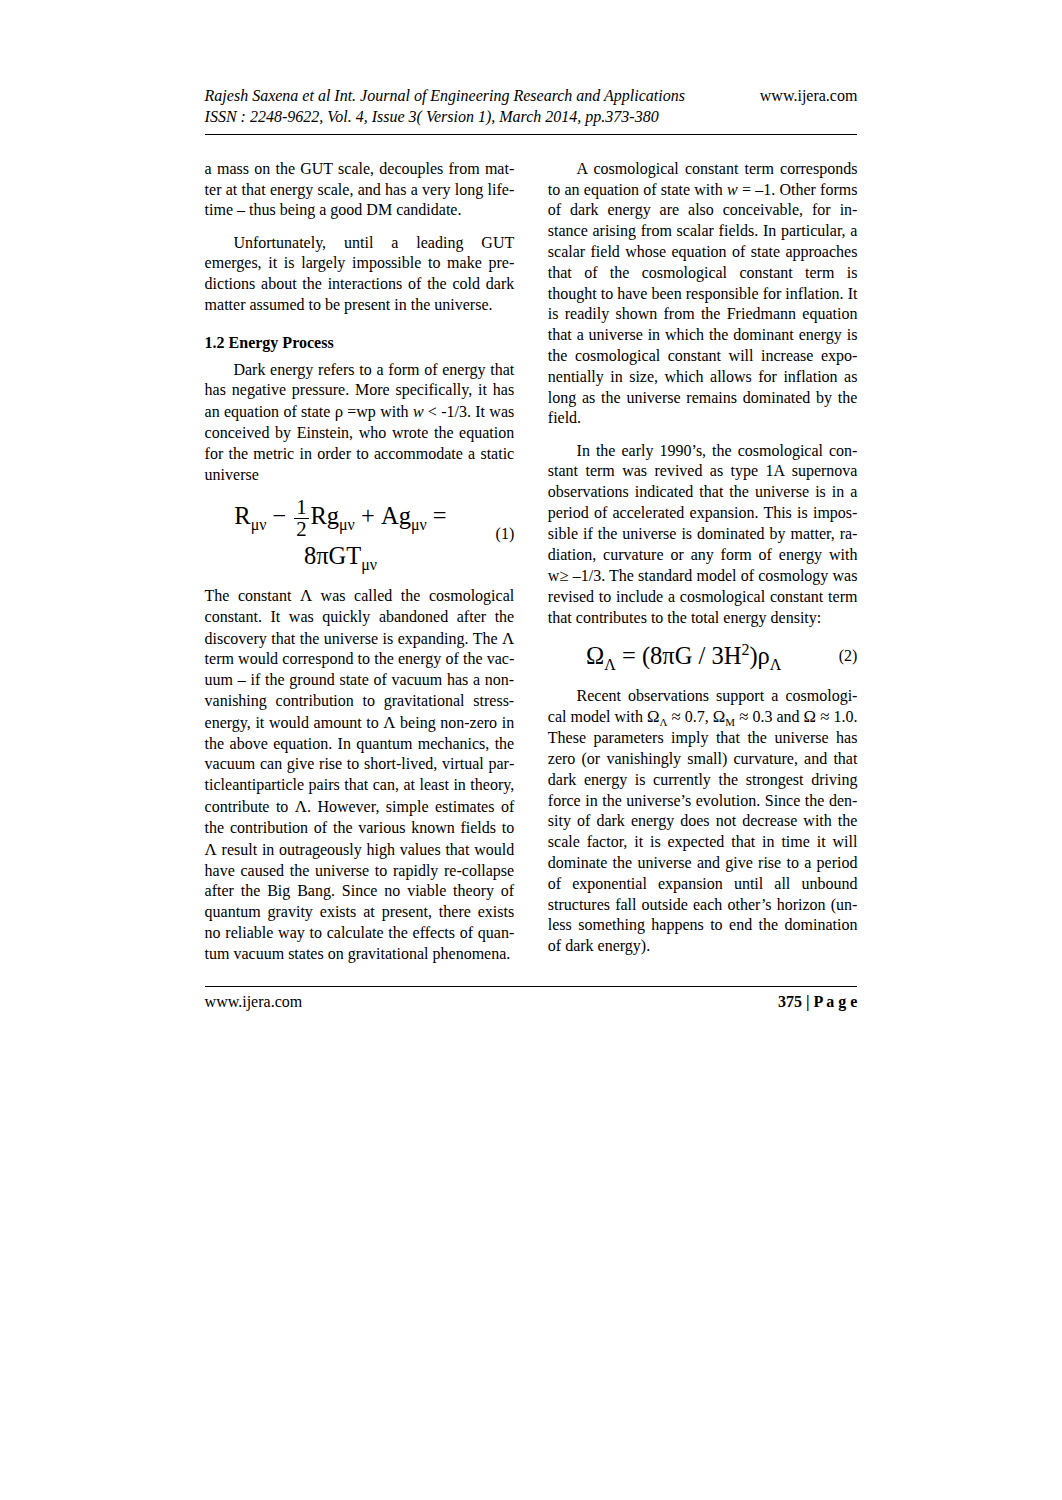Rajesh Saxena et al Int. Journal of Engineering Research and Applications www.ijera.com
ISSN : 2248-9622, Vol. 4, Issue 3( Version 1), March 2014, pp.373-380
a mass on the GUT scale, decouples from matter at that energy scale, and has a very long lifetime – thus being a good DM candidate.
Unfortunately, until a leading GUT emerges, it is largely impossible to make predictions about the interactions of the cold dark matter assumed to be present in the universe.
1.2 Energy Process
Dark energy refers to a form of energy that has negative pressure. More specifically, it has an equation of state ρ =wp with w < -1/3. It was conceived by Einstein, who wrote the equation for the metric in order to accommodate a static universe
Rμν − 12 Rgμν + Agμν = 8πGTμν
(1)
The constant Λ was called the cosmological constant. It was quickly abandoned after the discovery that the universe is expanding. The Λ term would correspond to the energy of the vacuum – if the ground state of vacuum has a non-vanishing contribution to gravitational stress-energy, it would amount to Λ being non-zero in the above equation. In quantum mechanics, the vacuum can give rise to short-lived, virtual particleantiparticle pairs that can, at least in theory, contribute to Λ. However, simple estimates of the contribution of the various known fields to Λ result in outrageously high values that would have caused the universe to rapidly re-collapse after the Big Bang. Since no viable theory of quantum gravity exists at present, there exists no reliable way to calculate the effects of quantum vacuum states on gravitational phenomena.
A cosmological constant term corresponds to an equation of state with w = –1. Other forms of dark energy are also conceivable, for instance arising from scalar fields. In particular, a scalar field whose equation of state approaches that of the cosmological constant term is thought to have been responsible for inflation. It is readily shown from the Friedmann equation that a universe in which the dominant energy is the cosmological constant will increase exponentially in size, which allows for inflation as long as the universe remains dominated by the field.
In the early 1990’s, the cosmological constant term was revived as type 1A supernova observations indicated that the universe is in a period of accelerated expansion. This is impossible if the universe is dominated by matter, radiation, curvature or any form of energy with w≥ –1/3. The standard model of cosmology was revised to include a cosmological constant term that contributes to the total energy density:
ΩΛ = (8πG / 3H2)ρΛ
(2)
Recent observations support a cosmological model with ΩΛ ≈ 0.7, ΩM ≈ 0.3 and Ω ≈ 1.0. These parameters imply that the universe has zero (or vanishingly small) curvature, and that dark energy is currently the strongest driving force in the universe’s evolution. Since the density of dark energy does not decrease with the scale factor, it is expected that in time it will dominate the universe and give rise to a period of exponential expansion until all unbound structures fall outside each other’s horizon (unless something happens to end the domination of dark energy).
www.ijera.com 375 | P a g e